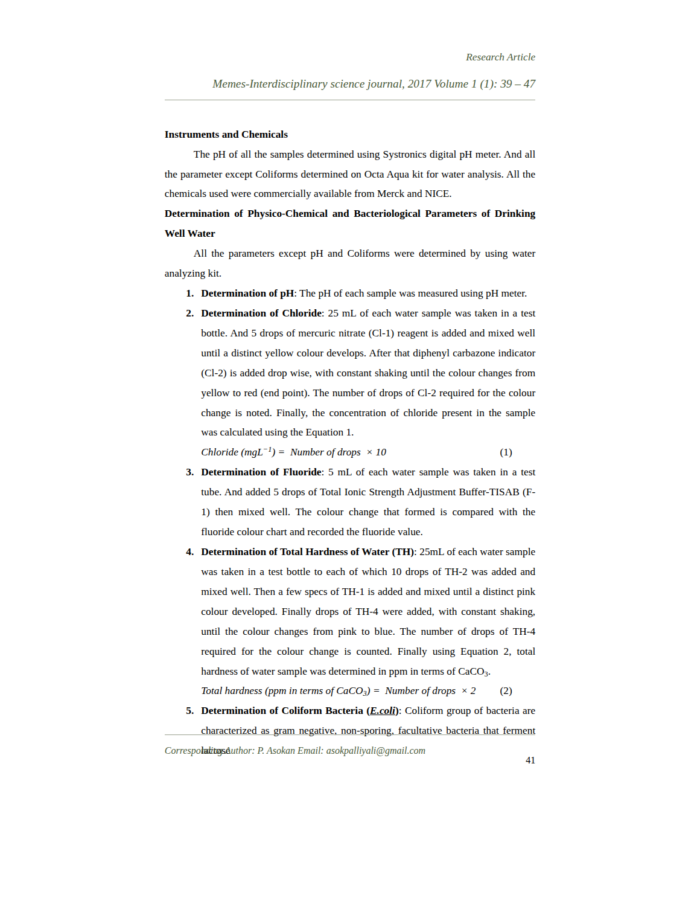Research Article
Memes-Interdisciplinary science journal, 2017 Volume 1 (1): 39 – 47
Instruments and Chemicals
The pH of all the samples determined using Systronics digital pH meter. And all the parameter except Coliforms determined on Octa Aqua kit for water analysis. All the chemicals used were commercially available from Merck and NICE.
Determination of Physico-Chemical and Bacteriological Parameters of Drinking Well Water
All the parameters except pH and Coliforms were determined by using water analyzing kit.
Determination of pH: The pH of each sample was measured using pH meter.
Determination of Chloride: 25 mL of each water sample was taken in a test bottle. And 5 drops of mercuric nitrate (Cl-1) reagent is added and mixed well until a distinct yellow colour develops. After that diphenyl carbazone indicator (Cl-2) is added drop wise, with constant shaking until the colour changes from yellow to red (end point). The number of drops of Cl-2 required for the colour change is noted. Finally, the concentration of chloride present in the sample was calculated using the Equation 1.
Chloride (mgL−1) = Number of drops × 10(1)
Determination of Fluoride: 5 mL of each water sample was taken in a test tube. And added 5 drops of Total Ionic Strength Adjustment Buffer-TISAB (F-1) then mixed well. The colour change that formed is compared with the fluoride colour chart and recorded the fluoride value.
Determination of Total Hardness of Water (TH): 25mL of each water sample was taken in a test bottle to each of which 10 drops of TH-2 was added and mixed well. Then a few specs of TH-1 is added and mixed until a distinct pink colour developed. Finally drops of TH-4 were added, with constant shaking, until the colour changes from pink to blue. The number of drops of TH-4 required for the colour change is counted. Finally using Equation 2, total hardness of water sample was determined in ppm in terms of CaCO3.
Total hardness (ppm in terms of CaCO3) = Number of drops × 2(2)
Determination of Coliform Bacteria (E.coli): Coliform group of bacteria are characterized as gram negative, non-sporing, facultative bacteria that ferment lactose
Corresponding Author: P. Asokan Email: asokpalliyali@gmail.com 41